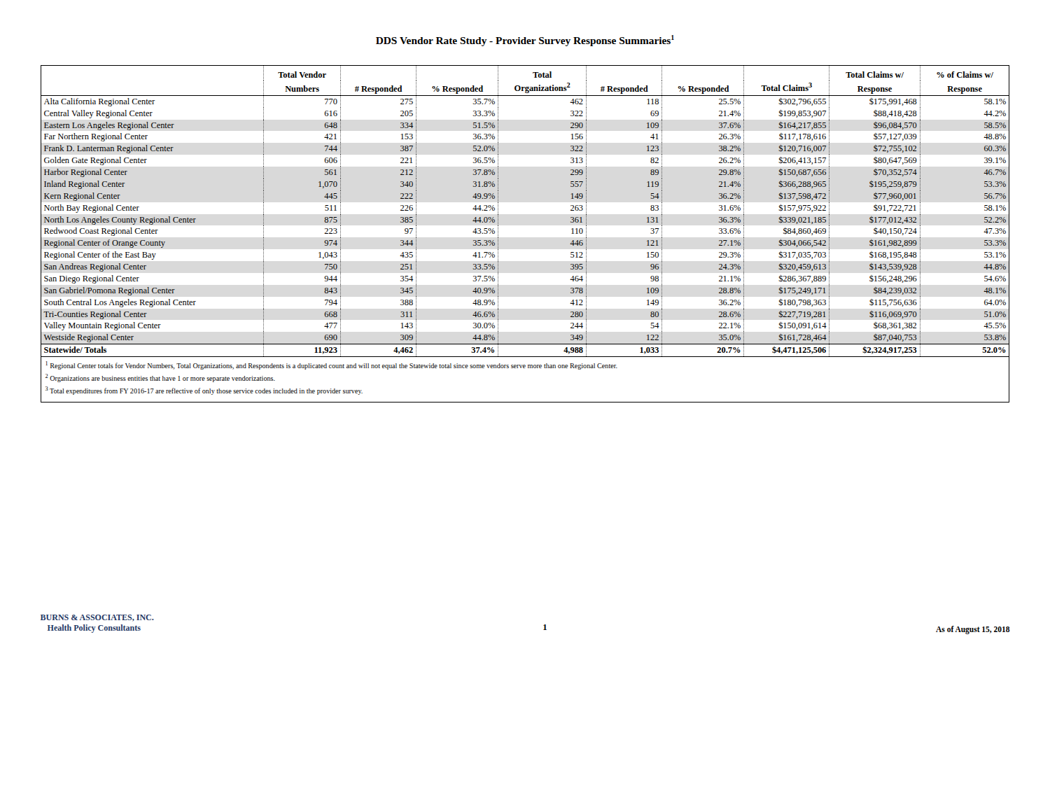DDS Vendor Rate Study - Provider Survey Response Summaries1
| | Total Vendor | | | Total | | | | Total Claims w/ | % of Claims w/ |
| --- | --- | --- | --- | --- | --- | --- | --- | --- | --- |
| | Numbers | # Responded | % Responded | Organizations 2 | # Responded | % Responded | Total Claims 3 | Response | Response |
| Alta California Regional Center | 770 | 275 | 35.7% | 462 | 118 | 25.5% | $302,796,655 | $175,991,468 | 58.1% |
| Central Valley Regional Center | 616 | 205 | 33.3% | 322 | 69 | 21.4% | $199,853,907 | $88,418,428 | 44.2% |
| Eastern Los Angeles Regional Center | 648 | 334 | 51.5% | 290 | 109 | 37.6% | $164,217,855 | $96,084,570 | 58.5% |
| Far Northern Regional Center | 421 | 153 | 36.3% | 156 | 41 | 26.3% | $117,178,616 | $57,127,039 | 48.8% |
| Frank D. Lanterman Regional Center | 744 | 387 | 52.0% | 322 | 123 | 38.2% | $120,716,007 | $72,755,102 | 60.3% |
| Golden Gate Regional Center | 606 | 221 | 36.5% | 313 | 82 | 26.2% | $206,413,157 | $80,647,569 | 39.1% |
| Harbor Regional Center | 561 | 212 | 37.8% | 299 | 89 | 29.8% | $150,687,656 | $70,352,574 | 46.7% |
| Inland Regional Center | 1,070 | 340 | 31.8% | 557 | 119 | 21.4% | $366,288,965 | $195,259,879 | 53.3% |
| Kern Regional Center | 445 | 222 | 49.9% | 149 | 54 | 36.2% | $137,598,472 | $77,960,001 | 56.7% |
| North Bay Regional Center | 511 | 226 | 44.2% | 263 | 83 | 31.6% | $157,975,922 | $91,722,721 | 58.1% |
| North Los Angeles County Regional Center | 875 | 385 | 44.0% | 361 | 131 | 36.3% | $339,021,185 | $177,012,432 | 52.2% |
| Redwood Coast Regional Center | 223 | 97 | 43.5% | 110 | 37 | 33.6% | $84,860,469 | $40,150,724 | 47.3% |
| Regional Center of Orange County | 974 | 344 | 35.3% | 446 | 121 | 27.1% | $304,066,542 | $161,982,899 | 53.3% |
| Regional Center of the East Bay | 1,043 | 435 | 41.7% | 512 | 150 | 29.3% | $317,035,703 | $168,195,848 | 53.1% |
| San Andreas Regional Center | 750 | 251 | 33.5% | 395 | 96 | 24.3% | $320,459,613 | $143,539,928 | 44.8% |
| San Diego Regional Center | 944 | 354 | 37.5% | 464 | 98 | 21.1% | $286,367,889 | $156,248,296 | 54.6% |
| San Gabriel/Pomona Regional Center | 843 | 345 | 40.9% | 378 | 109 | 28.8% | $175,249,171 | $84,239,032 | 48.1% |
| South Central Los Angeles Regional Center | 794 | 388 | 48.9% | 412 | 149 | 36.2% | $180,798,363 | $115,756,636 | 64.0% |
| Tri-Counties Regional Center | 668 | 311 | 46.6% | 280 | 80 | 28.6% | $227,719,281 | $116,069,970 | 51.0% |
| Valley Mountain Regional Center | 477 | 143 | 30.0% | 244 | 54 | 22.1% | $150,091,614 | $68,361,382 | 45.5% |
| Westside Regional Center | 690 | 309 | 44.8% | 349 | 122 | 35.0% | $161,728,464 | $87,040,753 | 53.8% |
| Statewide/ Totals | 11,923 | 4,462 | 37.4% | 4,988 | 1,033 | 20.7% | $4,471,125,506 | $2,324,917,253 | 52.0% |
1 Regional Center totals for Vendor Numbers, Total Organizations, and Respondents is a duplicated count and will not equal the Statewide total since some vendors serve more than one Regional Center.
2 Organizations are business entities that have 1 or more separate vendorizations.
3 Total expenditures from FY 2016-17 are reflective of only those service codes included in the provider survey.
BURNS & ASSOCIATES, INC.
Health Policy Consultants
1
As of August 15, 2018